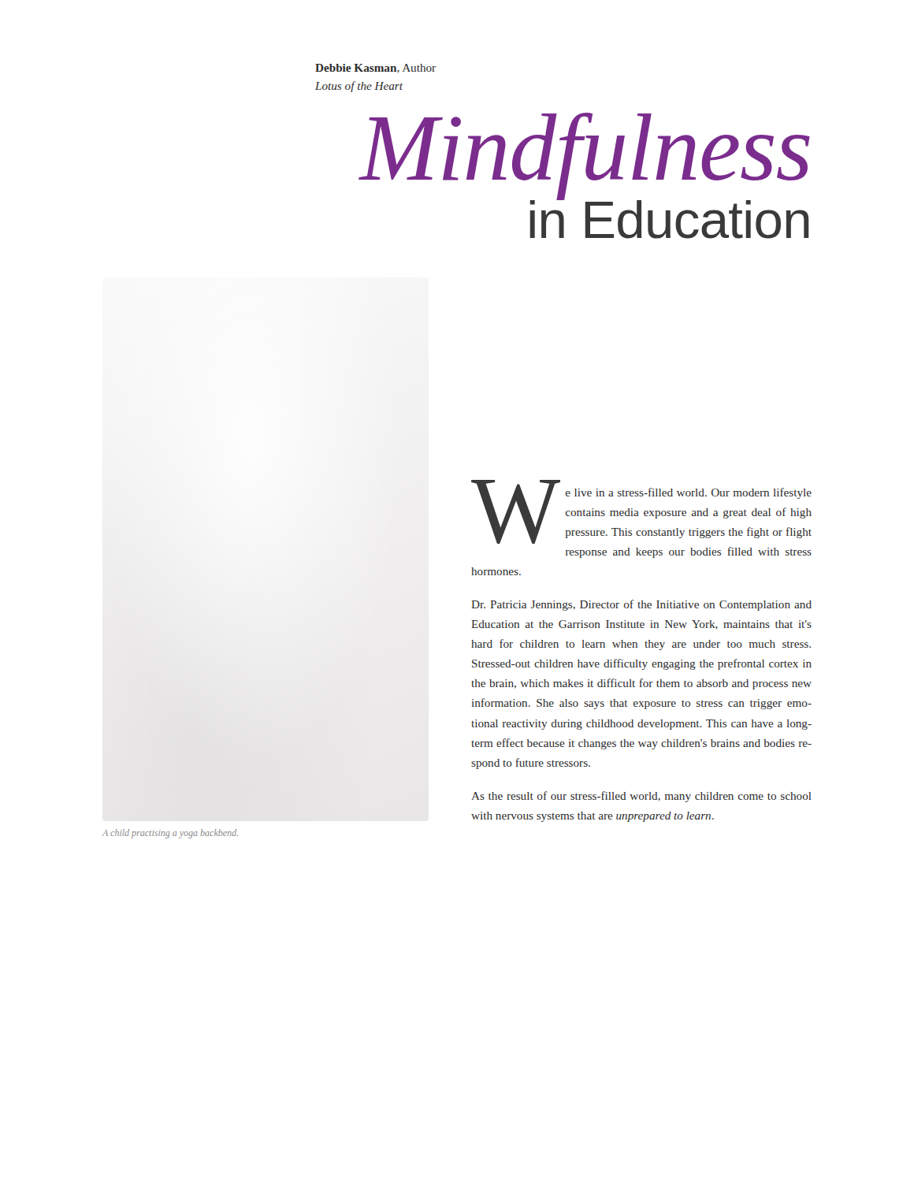Debbie Kasman, Author
Lotus of the Heart
Mindfulness
in Education
A child practising a yoga backbend.
We live in a stress-filled world. Our modern lifestyle contains media exposure and a great deal of high pressure. This constantly triggers the fight or flight response and keeps our bodies filled with stress hormones.
Dr. Patricia Jennings, Director of the Initiative on Contemplation and Education at the Garrison Institute in New York, maintains that it's hard for children to learn when they are under too much stress. Stressed-out children have difficulty engaging the prefrontal cortex in the brain, which makes it difficult for them to absorb and process new information. She also says that exposure to stress can trigger emotional reactivity during childhood development. This can have a long-term effect because it changes the way children's brains and bodies respond to future stressors.
As the result of our stress-filled world, many children come to school with nervous systems that are unprepared to learn.